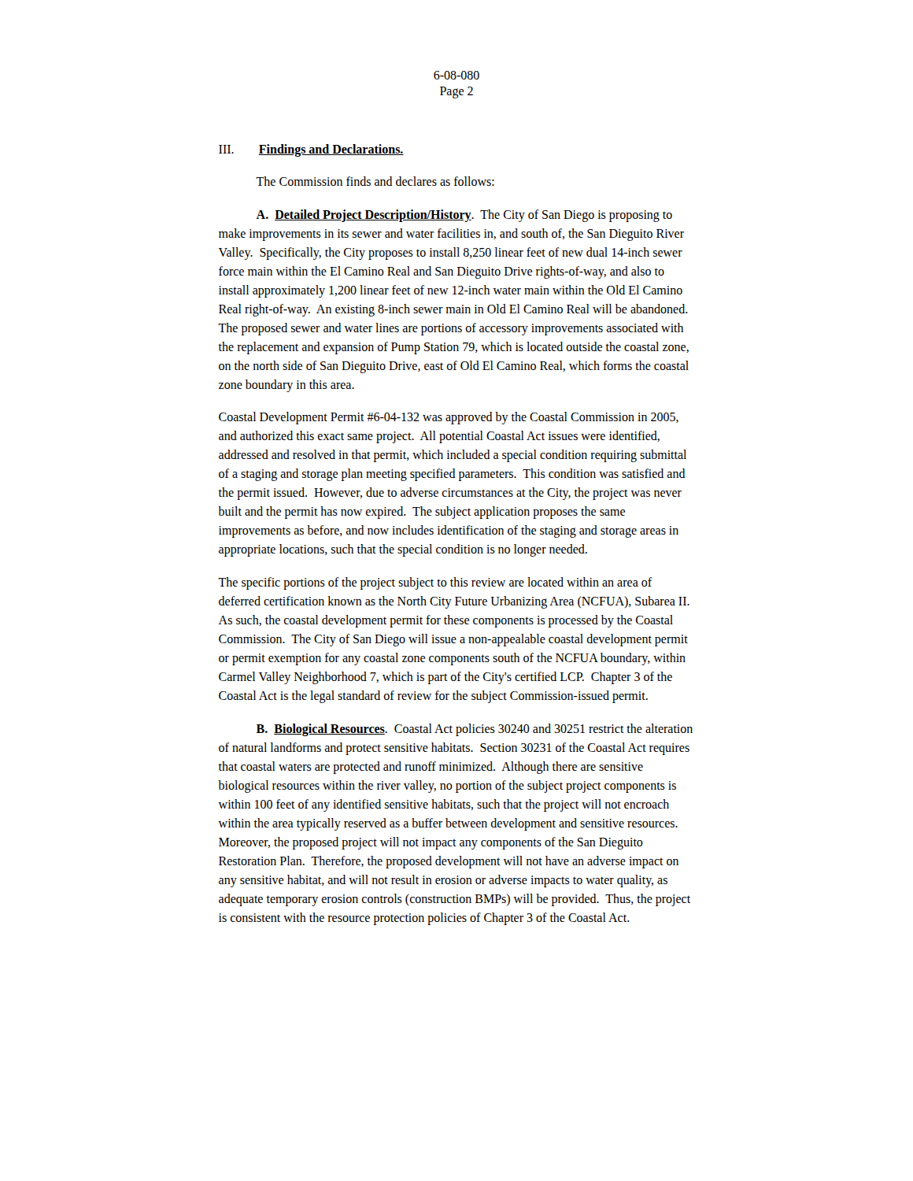6-08-080
Page 2
III. Findings and Declarations.
The Commission finds and declares as follows:
A. Detailed Project Description/History. The City of San Diego is proposing to make improvements in its sewer and water facilities in, and south of, the San Dieguito River Valley. Specifically, the City proposes to install 8,250 linear feet of new dual 14-inch sewer force main within the El Camino Real and San Dieguito Drive rights-of-way, and also to install approximately 1,200 linear feet of new 12-inch water main within the Old El Camino Real right-of-way. An existing 8-inch sewer main in Old El Camino Real will be abandoned. The proposed sewer and water lines are portions of accessory improvements associated with the replacement and expansion of Pump Station 79, which is located outside the coastal zone, on the north side of San Dieguito Drive, east of Old El Camino Real, which forms the coastal zone boundary in this area.
Coastal Development Permit #6-04-132 was approved by the Coastal Commission in 2005, and authorized this exact same project. All potential Coastal Act issues were identified, addressed and resolved in that permit, which included a special condition requiring submittal of a staging and storage plan meeting specified parameters. This condition was satisfied and the permit issued. However, due to adverse circumstances at the City, the project was never built and the permit has now expired. The subject application proposes the same improvements as before, and now includes identification of the staging and storage areas in appropriate locations, such that the special condition is no longer needed.
The specific portions of the project subject to this review are located within an area of deferred certification known as the North City Future Urbanizing Area (NCFUA), Subarea II. As such, the coastal development permit for these components is processed by the Coastal Commission. The City of San Diego will issue a non-appealable coastal development permit or permit exemption for any coastal zone components south of the NCFUA boundary, within Carmel Valley Neighborhood 7, which is part of the City's certified LCP. Chapter 3 of the Coastal Act is the legal standard of review for the subject Commission-issued permit.
B. Biological Resources. Coastal Act policies 30240 and 30251 restrict the alteration of natural landforms and protect sensitive habitats. Section 30231 of the Coastal Act requires that coastal waters are protected and runoff minimized. Although there are sensitive biological resources within the river valley, no portion of the subject project components is within 100 feet of any identified sensitive habitats, such that the project will not encroach within the area typically reserved as a buffer between development and sensitive resources. Moreover, the proposed project will not impact any components of the San Dieguito Restoration Plan. Therefore, the proposed development will not have an adverse impact on any sensitive habitat, and will not result in erosion or adverse impacts to water quality, as adequate temporary erosion controls (construction BMPs) will be provided. Thus, the project is consistent with the resource protection policies of Chapter 3 of the Coastal Act.